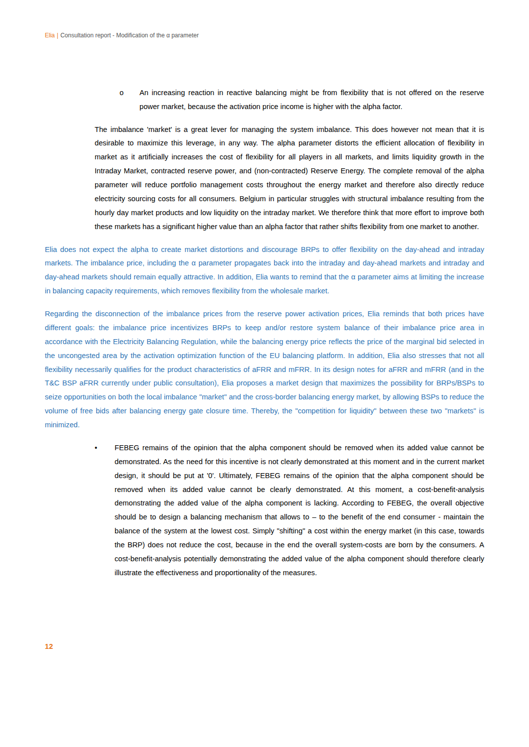Elia|Consultation report - Modification of the α parameter
o
An increasing reaction in reactive balancing might be from flexibility that is not offered on the reserve power market, because the activation price income is higher with the alpha factor.
The imbalance 'market' is a great lever for managing the system imbalance. This does however not mean that it is desirable to maximize this leverage, in any way. The alpha parameter distorts the efficient allocation of flexibility in market as it artificially increases the cost of flexibility for all players in all markets, and limits liquidity growth in the Intraday Market, contracted reserve power, and (non-contracted) Reserve Energy. The complete removal of the alpha parameter will reduce portfolio management costs throughout the energy market and therefore also directly reduce electricity sourcing costs for all consumers. Belgium in particular struggles with structural imbalance resulting from the hourly day market products and low liquidity on the intraday market. We therefore think that more effort to improve both these markets has a significant higher value than an alpha factor that rather shifts flexibility from one market to another.
Elia does not expect the alpha to create market distortions and discourage BRPs to offer flexibility on the day-ahead and intraday markets. The imbalance price, including the α parameter propagates back into the intraday and day-ahead markets and intraday and day-ahead markets should remain equally attractive. In addition, Elia wants to remind that the α parameter aims at limiting the increase in balancing capacity requirements, which removes flexibility from the wholesale market.
Regarding the disconnection of the imbalance prices from the reserve power activation prices, Elia reminds that both prices have different goals: the imbalance price incentivizes BRPs to keep and/or restore system balance of their imbalance price area in accordance with the Electricity Balancing Regulation, while the balancing energy price reflects the price of the marginal bid selected in the uncongested area by the activation optimization function of the EU balancing platform. In addition, Elia also stresses that not all flexibility necessarily qualifies for the product characteristics of aFRR and mFRR. In its design notes for aFRR and mFRR (and in the T&C BSP aFRR currently under public consultation), Elia proposes a market design that maximizes the possibility for BRPs/BSPs to seize opportunities on both the local imbalance "market" and the cross-border balancing energy market, by allowing BSPs to reduce the volume of free bids after balancing energy gate closure time. Thereby, the "competition for liquidity" between these two "markets" is minimized.
•
FEBEG remains of the opinion that the alpha component should be removed when its added value cannot be demonstrated. As the need for this incentive is not clearly demonstrated at this moment and in the current market design, it should be put at '0'. Ultimately, FEBEG remains of the opinion that the alpha component should be removed when its added value cannot be clearly demonstrated. At this moment, a cost-benefit-analysis demonstrating the added value of the alpha component is lacking. According to FEBEG, the overall objective should be to design a balancing mechanism that allows to – to the benefit of the end consumer - maintain the balance of the system at the lowest cost. Simply "shifting" a cost within the energy market (in this case, towards the BRP) does not reduce the cost, because in the end the overall system-costs are born by the consumers. A cost-benefit-analysis potentially demonstrating the added value of the alpha component should therefore clearly illustrate the effectiveness and proportionality of the measures.
12